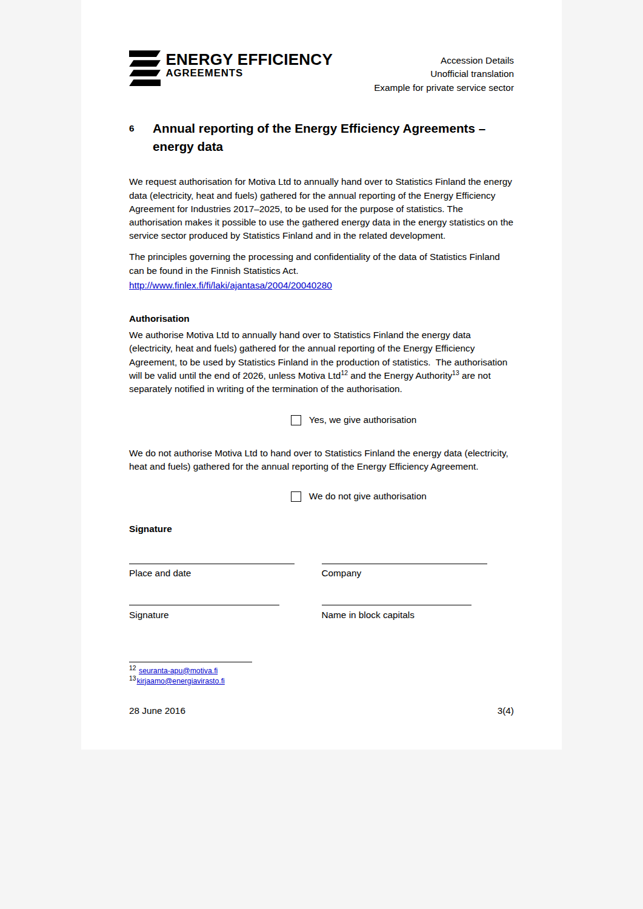ENERGY EFFICIENCY
AGREEMENTS
Accession Details
Unofficial translation
Example for private service sector
6 Annual reporting of the Energy Efficiency Agreements – energy data
We request authorisation for Motiva Ltd to annually hand over to Statistics Finland the energy data (electricity, heat and fuels) gathered for the annual reporting of the Energy Efficiency Agreement for Industries 2017–2025, to be used for the purpose of statistics. The authorisation makes it possible to use the gathered energy data in the energy statistics on the service sector produced by Statistics Finland and in the related development.
The principles governing the processing and confidentiality of the data of Statistics Finland can be found in the Finnish Statistics Act.
http://www.finlex.fi/fi/laki/ajantasa/2004/20040280
Authorisation
We authorise Motiva Ltd to annually hand over to Statistics Finland the energy data (electricity, heat and fuels) gathered for the annual reporting of the Energy Efficiency Agreement, to be used by Statistics Finland in the production of statistics. The authorisation will be valid until the end of 2026, unless Motiva Ltd12 and the Energy Authority13 are not separately notified in writing of the termination of the authorisation.
Yes, we give authorisation
We do not authorise Motiva Ltd to hand over to Statistics Finland the energy data (electricity, heat and fuels) gathered for the annual reporting of the Energy Efficiency Agreement.
We do not give authorisation
Signature
| Place and date | Company |
| Signature | Name in block capitals |
12 seuranta-apu@motiva.fi
13kirjaamo@energiavirasto.fi
28 June 2016 3(4)